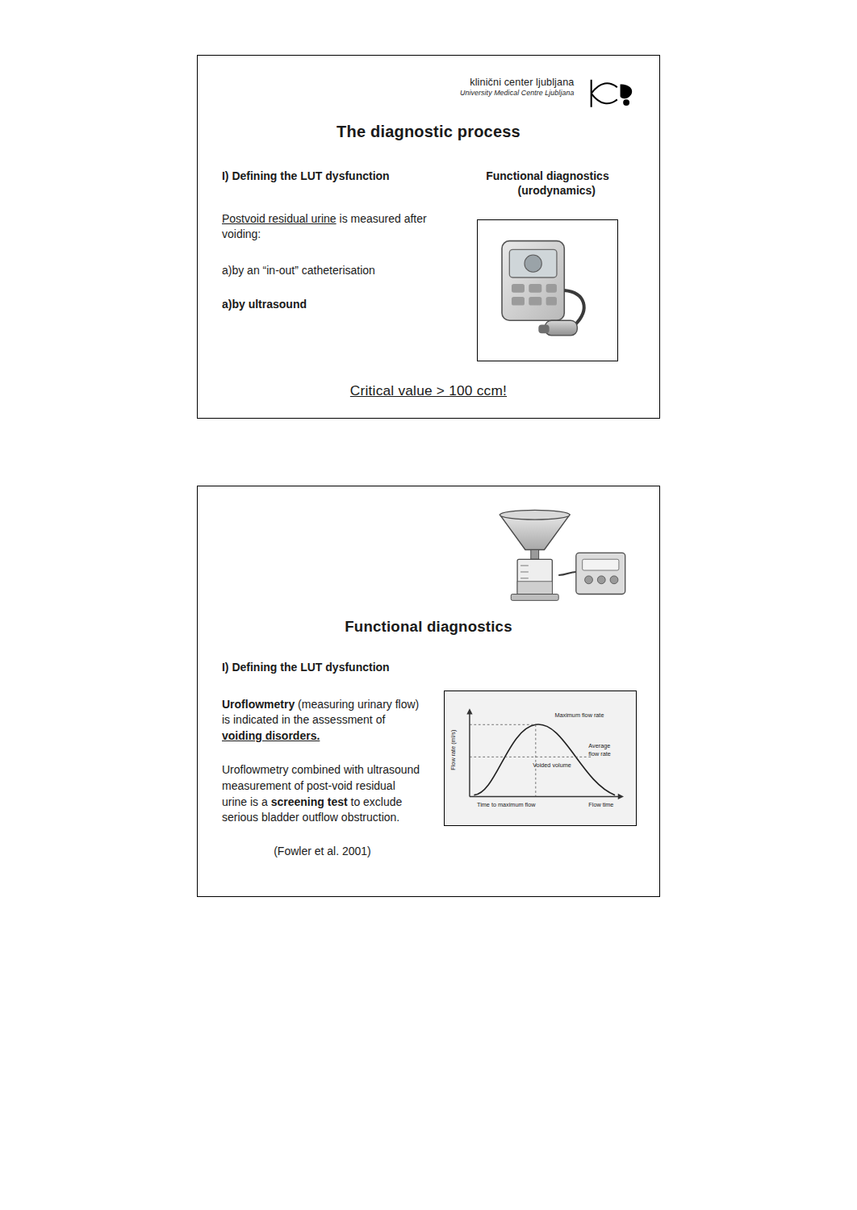klinični center ljubljana
University Medical Centre Ljubljana
The diagnostic process
I) Defining the LUT dysfunction
Postvoid residual urine is measured after voiding:
a)by an “in-out” catheterisation
a)by ultrasound
Functional diagnostics(urodynamics)
Critical value > 100 ccm!
Functional diagnostics
I) Defining the LUT dysfunction
Uroflowmetry (measuring urinary flow) is indicated in the assessment of voiding disorders.
Uroflowmetry combined with ultrasound measurement of post-void residual urine is a screening test to exclude serious bladder outflow obstruction.
(Fowler et al. 2001)
Maximum flow rate Average flow rate Voided volume Time to maximum flow Flow time Flow rate (ml/s)